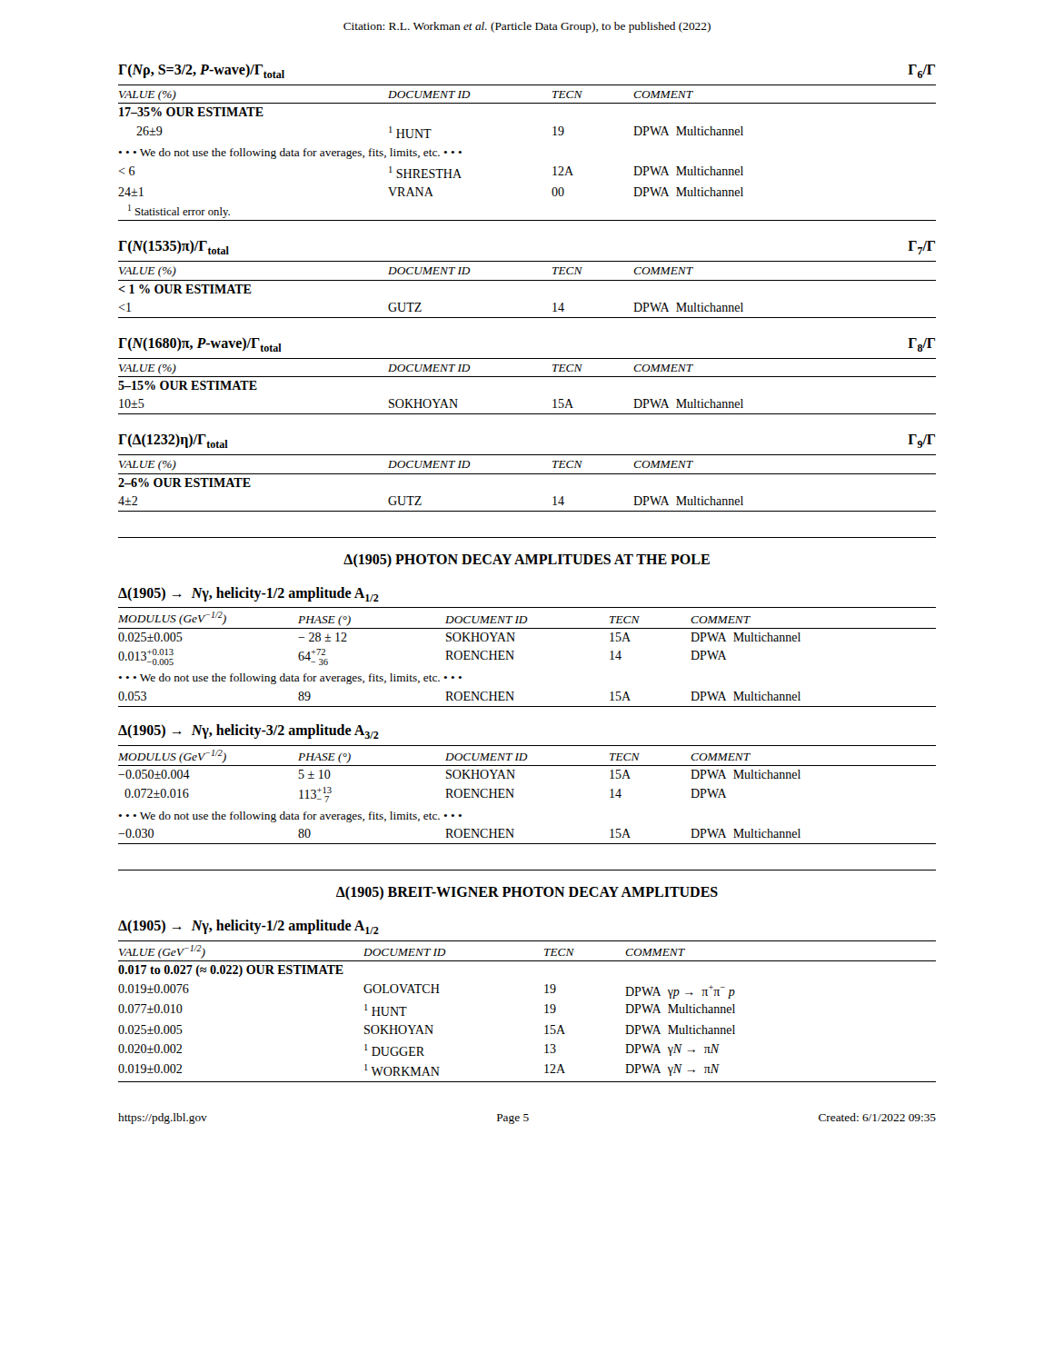Citation: R.L. Workman et al. (Particle Data Group), to be published (2022)
Γ(Nρ, S=3/2, P-wave)/Γtotal Γ6/Γ
| VALUE (%) | DOCUMENT ID | TECN | COMMENT |
| --- | --- | --- | --- |
| 17–35% OUR ESTIMATE |
| 26±9 | 1 HUNT | 19 | DPWA Multichannel |
| • • • We do not use the following data for averages, fits, limits, etc. • • • |
| < 6 | 1 SHRESTHA | 12A | DPWA Multichannel |
| 24±1 | VRANA | 00 | DPWA Multichannel |
| 1 Statistical error only. |
Γ(N(1535)π)/Γtotal Γ7/Γ
| VALUE (%) | DOCUMENT ID | TECN | COMMENT |
| --- | --- | --- | --- |
| < 1 % OUR ESTIMATE |
| <1 | GUTZ | 14 | DPWA Multichannel |
Γ(N(1680)π, P-wave)/Γtotal Γ8/Γ
| VALUE (%) | DOCUMENT ID | TECN | COMMENT |
| --- | --- | --- | --- |
| 5–15% OUR ESTIMATE |
| 10±5 | SOKHOYAN | 15A | DPWA Multichannel |
Γ(Δ(1232)η)/Γtotal Γ9/Γ
| VALUE (%) | DOCUMENT ID | TECN | COMMENT |
| --- | --- | --- | --- |
| 2–6% OUR ESTIMATE |
| 4±2 | GUTZ | 14 | DPWA Multichannel |
Δ(1905) PHOTON DECAY AMPLITUDES AT THE POLE
Δ(1905) → Nγ, helicity-1/2 amplitude A1/2
| MODULUS (GeV −1/2 ) | PHASE (°) | DOCUMENT ID | TECN | COMMENT |
| --- | --- | --- | --- | --- |
| 0.025±0.005 | − 28 ± 12 | SOKHOYAN | 15A | DPWA Multichannel |
| 0.013 +0.013 −0.005 | 64 +72 − 36 | ROENCHEN | 14 | DPWA |
| • • • We do not use the following data for averages, fits, limits, etc. • • • |
| 0.053 | 89 | ROENCHEN | 15A | DPWA Multichannel |
Δ(1905) → Nγ, helicity-3/2 amplitude A3/2
| MODULUS (GeV −1/2 ) | PHASE (°) | DOCUMENT ID | TECN | COMMENT |
| --- | --- | --- | --- | --- |
| −0.050±0.004 | 5 ± 10 | SOKHOYAN | 15A | DPWA Multichannel |
| 0.072±0.016 | 113 +13 − 7 | ROENCHEN | 14 | DPWA |
| • • • We do not use the following data for averages, fits, limits, etc. • • • |
| −0.030 | 80 | ROENCHEN | 15A | DPWA Multichannel |
Δ(1905) BREIT-WIGNER PHOTON DECAY AMPLITUDES
Δ(1905) → Nγ, helicity-1/2 amplitude A1/2
| VALUE (GeV −1/2 ) | DOCUMENT ID | TECN | COMMENT |
| --- | --- | --- | --- |
| 0.017 to 0.027 (≈ 0.022) OUR ESTIMATE |
| 0.019±0.0076 | GOLOVATCH | 19 | DPWA γ p → π + π − p |
| 0.077±0.010 | 1 HUNT | 19 | DPWA Multichannel |
| 0.025±0.005 | SOKHOYAN | 15A | DPWA Multichannel |
| 0.020±0.002 | 1 DUGGER | 13 | DPWA γ N → π N |
| 0.019±0.002 | 1 WORKMAN | 12A | DPWA γ N → π N |
https://pdg.lbl.gov Page 5 Created: 6/1/2022 09:35